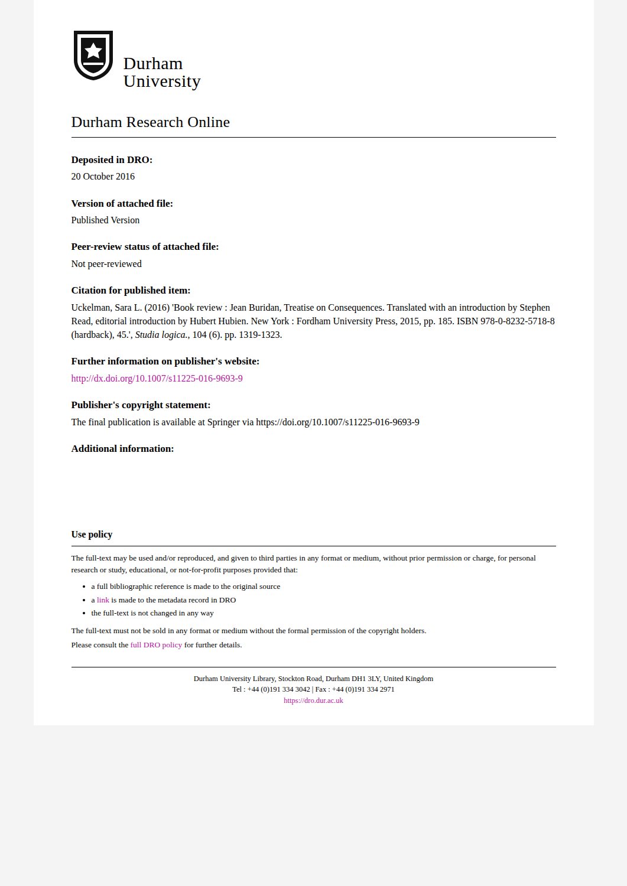Durham
University
Durham Research Online
Deposited in DRO:
20 October 2016
Version of attached file:
Published Version
Peer-review status of attached file:
Not peer-reviewed
Citation for published item:
Uckelman, Sara L. (2016) 'Book review : Jean Buridan, Treatise on Consequences. Translated with an introduction by Stephen Read, editorial introduction by Hubert Hubien. New York : Fordham University Press, 2015, pp. 185. ISBN 978-0-8232-5718-8 (hardback), 45.', Studia logica., 104 (6). pp. 1319-1323.
Further information on publisher's website:
http://dx.doi.org/10.1007/s11225-016-9693-9
Publisher's copyright statement:
The final publication is available at Springer via https://doi.org/10.1007/s11225-016-9693-9
Additional information:
Use policy
The full-text may be used and/or reproduced, and given to third parties in any format or medium, without prior permission or charge, for personal research or study, educational, or not-for-profit purposes provided that:
a full bibliographic reference is made to the original source
a link is made to the metadata record in DRO
the full-text is not changed in any way
The full-text must not be sold in any format or medium without the formal permission of the copyright holders.
Please consult the full DRO policy for further details.
Durham University Library, Stockton Road, Durham DH1 3LY, United Kingdom
Tel : +44 (0)191 334 3042 | Fax : +44 (0)191 334 2971
https://dro.dur.ac.uk